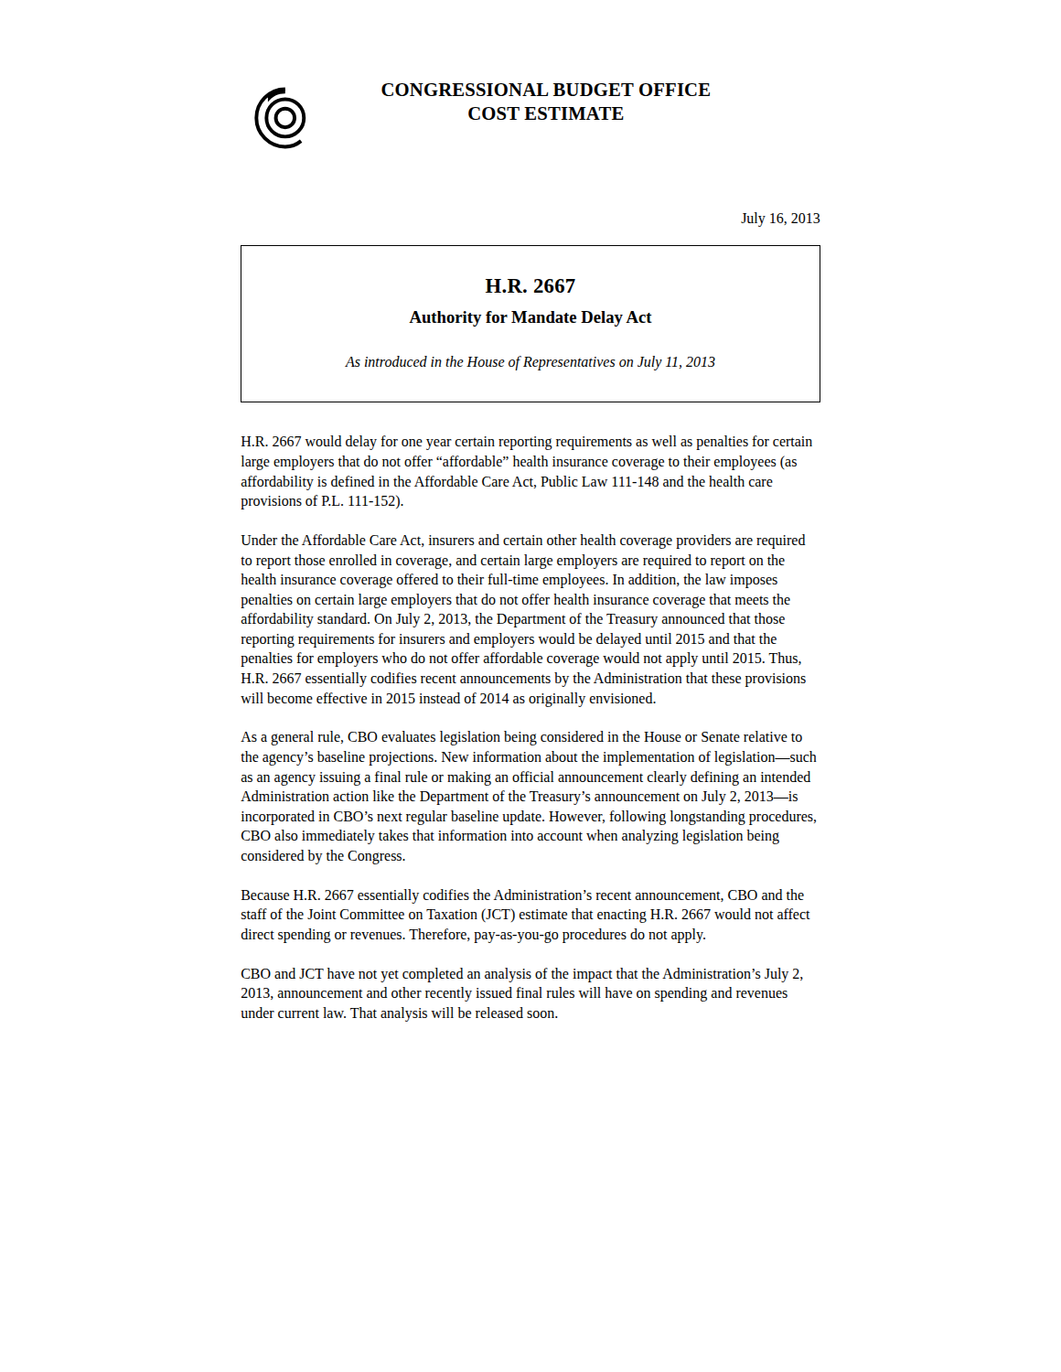CONGRESSIONAL BUDGET OFFICE COST ESTIMATE
July 16, 2013
H.R. 2667
Authority for Mandate Delay Act
As introduced in the House of Representatives on July 11, 2013
H.R. 2667 would delay for one year certain reporting requirements as well as penalties for certain large employers that do not offer “affordable” health insurance coverage to their employees (as affordability is defined in the Affordable Care Act, Public Law 111-148 and the health care provisions of P.L. 111-152).
Under the Affordable Care Act, insurers and certain other health coverage providers are required to report those enrolled in coverage, and certain large employers are required to report on the health insurance coverage offered to their full-time employees. In addition, the law imposes penalties on certain large employers that do not offer health insurance coverage that meets the affordability standard. On July 2, 2013, the Department of the Treasury announced that those reporting requirements for insurers and employers would be delayed until 2015 and that the penalties for employers who do not offer affordable coverage would not apply until 2015. Thus, H.R. 2667 essentially codifies recent announcements by the Administration that these provisions will become effective in 2015 instead of 2014 as originally envisioned.
As a general rule, CBO evaluates legislation being considered in the House or Senate relative to the agency’s baseline projections. New information about the implementation of legislation—such as an agency issuing a final rule or making an official announcement clearly defining an intended Administration action like the Department of the Treasury’s announcement on July 2, 2013—is incorporated in CBO’s next regular baseline update. However, following longstanding procedures, CBO also immediately takes that information into account when analyzing legislation being considered by the Congress.
Because H.R. 2667 essentially codifies the Administration’s recent announcement, CBO and the staff of the Joint Committee on Taxation (JCT) estimate that enacting H.R. 2667 would not affect direct spending or revenues. Therefore, pay-as-you-go procedures do not apply.
CBO and JCT have not yet completed an analysis of the impact that the Administration’s July 2, 2013, announcement and other recently issued final rules will have on spending and revenues under current law. That analysis will be released soon.